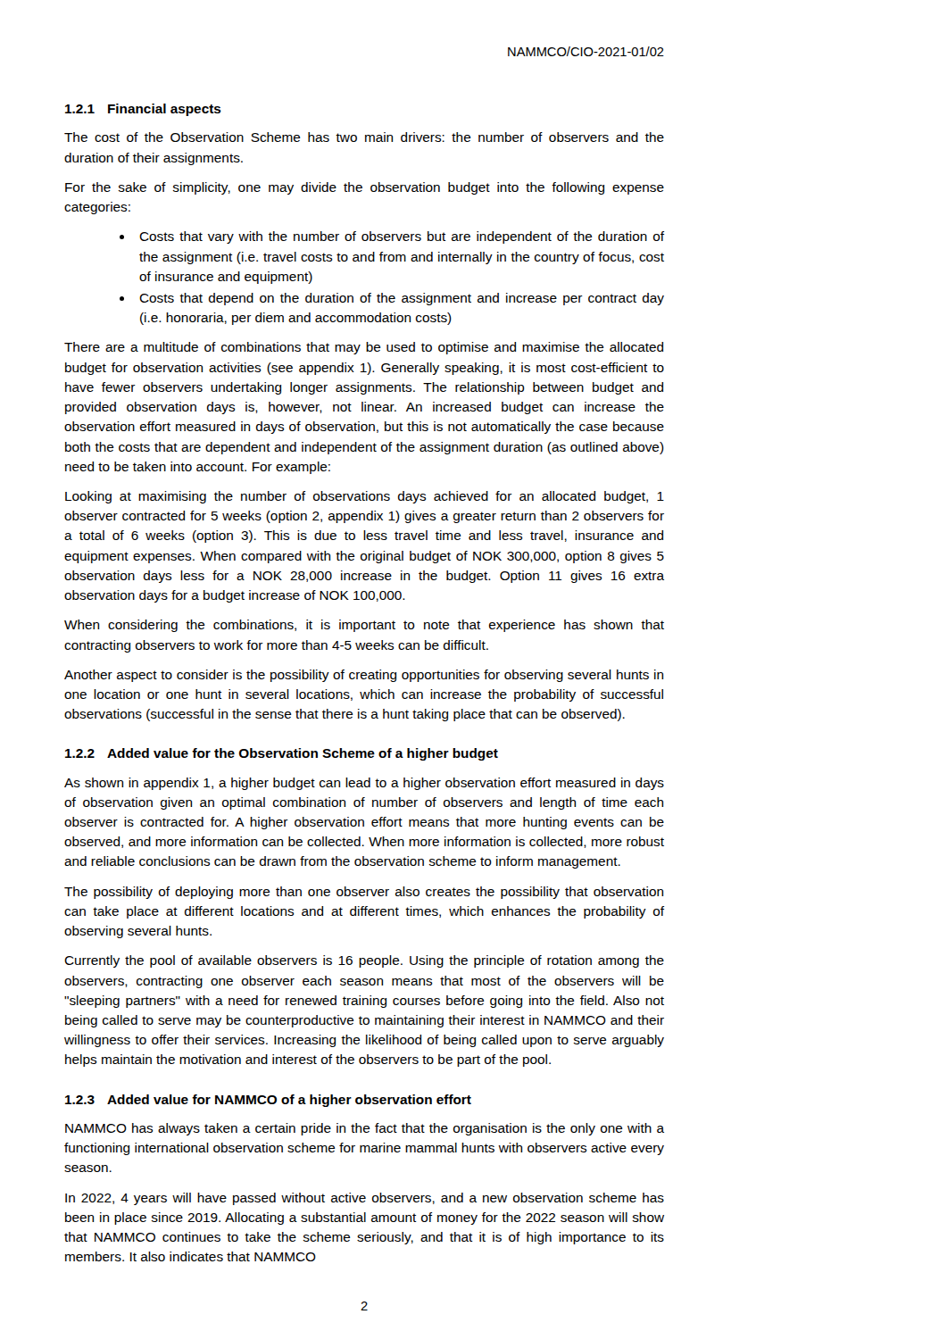NAMMCO/CIO-2021-01/02
1.2.1 Financial aspects
The cost of the Observation Scheme has two main drivers: the number of observers and the duration of their assignments.
For the sake of simplicity, one may divide the observation budget into the following expense categories:
Costs that vary with the number of observers but are independent of the duration of the assignment (i.e. travel costs to and from and internally in the country of focus, cost of insurance and equipment)
Costs that depend on the duration of the assignment and increase per contract day (i.e. honoraria, per diem and accommodation costs)
There are a multitude of combinations that may be used to optimise and maximise the allocated budget for observation activities (see appendix 1). Generally speaking, it is most cost-efficient to have fewer observers undertaking longer assignments. The relationship between budget and provided observation days is, however, not linear. An increased budget can increase the observation effort measured in days of observation, but this is not automatically the case because both the costs that are dependent and independent of the assignment duration (as outlined above) need to be taken into account. For example:
Looking at maximising the number of observations days achieved for an allocated budget, 1 observer contracted for 5 weeks (option 2, appendix 1) gives a greater return than 2 observers for a total of 6 weeks (option 3). This is due to less travel time and less travel, insurance and equipment expenses. When compared with the original budget of NOK 300,000, option 8 gives 5 observation days less for a NOK 28,000 increase in the budget. Option 11 gives 16 extra observation days for a budget increase of NOK 100,000.
When considering the combinations, it is important to note that experience has shown that contracting observers to work for more than 4-5 weeks can be difficult.
Another aspect to consider is the possibility of creating opportunities for observing several hunts in one location or one hunt in several locations, which can increase the probability of successful observations (successful in the sense that there is a hunt taking place that can be observed).
1.2.2 Added value for the Observation Scheme of a higher budget
As shown in appendix 1, a higher budget can lead to a higher observation effort measured in days of observation given an optimal combination of number of observers and length of time each observer is contracted for. A higher observation effort means that more hunting events can be observed, and more information can be collected. When more information is collected, more robust and reliable conclusions can be drawn from the observation scheme to inform management.
The possibility of deploying more than one observer also creates the possibility that observation can take place at different locations and at different times, which enhances the probability of observing several hunts.
Currently the pool of available observers is 16 people. Using the principle of rotation among the observers, contracting one observer each season means that most of the observers will be "sleeping partners" with a need for renewed training courses before going into the field. Also not being called to serve may be counterproductive to maintaining their interest in NAMMCO and their willingness to offer their services. Increasing the likelihood of being called upon to serve arguably helps maintain the motivation and interest of the observers to be part of the pool.
1.2.3 Added value for NAMMCO of a higher observation effort
NAMMCO has always taken a certain pride in the fact that the organisation is the only one with a functioning international observation scheme for marine mammal hunts with observers active every season.
In 2022, 4 years will have passed without active observers, and a new observation scheme has been in place since 2019. Allocating a substantial amount of money for the 2022 season will show that NAMMCO continues to take the scheme seriously, and that it is of high importance to its members. It also indicates that NAMMCO
2